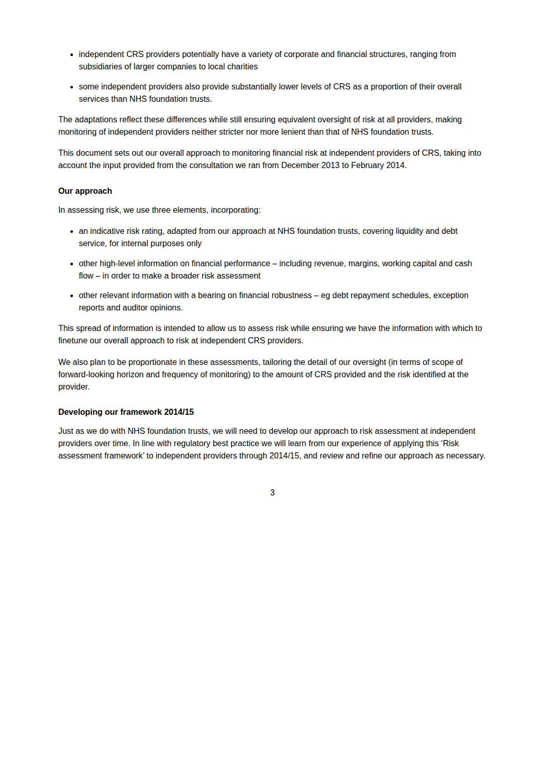independent CRS providers potentially have a variety of corporate and financial structures, ranging from subsidiaries of larger companies to local charities
some independent providers also provide substantially lower levels of CRS as a proportion of their overall services than NHS foundation trusts.
The adaptations reflect these differences while still ensuring equivalent oversight of risk at all providers, making monitoring of independent providers neither stricter nor more lenient than that of NHS foundation trusts.
This document sets out our overall approach to monitoring financial risk at independent providers of CRS, taking into account the input provided from the consultation we ran from December 2013 to February 2014.
Our approach
In assessing risk, we use three elements, incorporating:
an indicative risk rating, adapted from our approach at NHS foundation trusts, covering liquidity and debt service, for internal purposes only
other high-level information on financial performance – including revenue, margins, working capital and cash flow – in order to make a broader risk assessment
other relevant information with a bearing on financial robustness – eg debt repayment schedules, exception reports and auditor opinions.
This spread of information is intended to allow us to assess risk while ensuring we have the information with which to finetune our overall approach to risk at independent CRS providers.
We also plan to be proportionate in these assessments, tailoring the detail of our oversight (in terms of scope of forward-looking horizon and frequency of monitoring) to the amount of CRS provided and the risk identified at the provider.
Developing our framework 2014/15
Just as we do with NHS foundation trusts, we will need to develop our approach to risk assessment at independent providers over time. In line with regulatory best practice we will learn from our experience of applying this ‘Risk assessment framework’ to independent providers through 2014/15, and review and refine our approach as necessary.
3